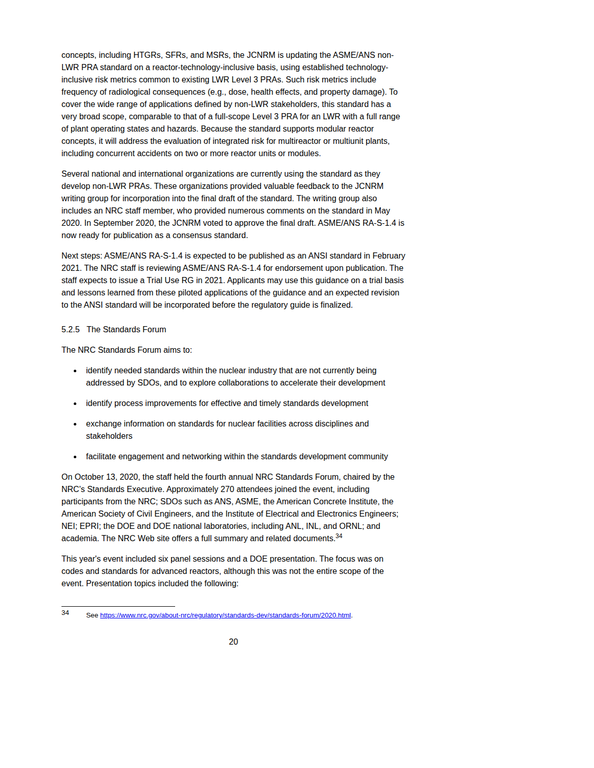concepts, including HTGRs, SFRs, and MSRs, the JCNRM is updating the ASME/ANS non-LWR PRA standard on a reactor-technology-inclusive basis, using established technology-inclusive risk metrics common to existing LWR Level 3 PRAs. Such risk metrics include frequency of radiological consequences (e.g., dose, health effects, and property damage). To cover the wide range of applications defined by non-LWR stakeholders, this standard has a very broad scope, comparable to that of a full-scope Level 3 PRA for an LWR with a full range of plant operating states and hazards. Because the standard supports modular reactor concepts, it will address the evaluation of integrated risk for multireactor or multiunit plants, including concurrent accidents on two or more reactor units or modules.
Several national and international organizations are currently using the standard as they develop non-LWR PRAs. These organizations provided valuable feedback to the JCNRM writing group for incorporation into the final draft of the standard. The writing group also includes an NRC staff member, who provided numerous comments on the standard in May 2020. In September 2020, the JCNRM voted to approve the final draft. ASME/ANS RA-S-1.4 is now ready for publication as a consensus standard.
Next steps: ASME/ANS RA-S-1.4 is expected to be published as an ANSI standard in February 2021. The NRC staff is reviewing ASME/ANS RA-S-1.4 for endorsement upon publication. The staff expects to issue a Trial Use RG in 2021. Applicants may use this guidance on a trial basis and lessons learned from these piloted applications of the guidance and an expected revision to the ANSI standard will be incorporated before the regulatory guide is finalized.
5.2.5 The Standards Forum
The NRC Standards Forum aims to:
identify needed standards within the nuclear industry that are not currently being addressed by SDOs, and to explore collaborations to accelerate their development
identify process improvements for effective and timely standards development
exchange information on standards for nuclear facilities across disciplines and stakeholders
facilitate engagement and networking within the standards development community
On October 13, 2020, the staff held the fourth annual NRC Standards Forum, chaired by the NRC's Standards Executive. Approximately 270 attendees joined the event, including participants from the NRC; SDOs such as ANS, ASME, the American Concrete Institute, the American Society of Civil Engineers, and the Institute of Electrical and Electronics Engineers; NEI; EPRI; the DOE and DOE national laboratories, including ANL, INL, and ORNL; and academia. The NRC Web site offers a full summary and related documents.34
This year's event included six panel sessions and a DOE presentation. The focus was on codes and standards for advanced reactors, although this was not the entire scope of the event. Presentation topics included the following:
34See https://www.nrc.gov/about-nrc/regulatory/standards-dev/standards-forum/2020.html.
20